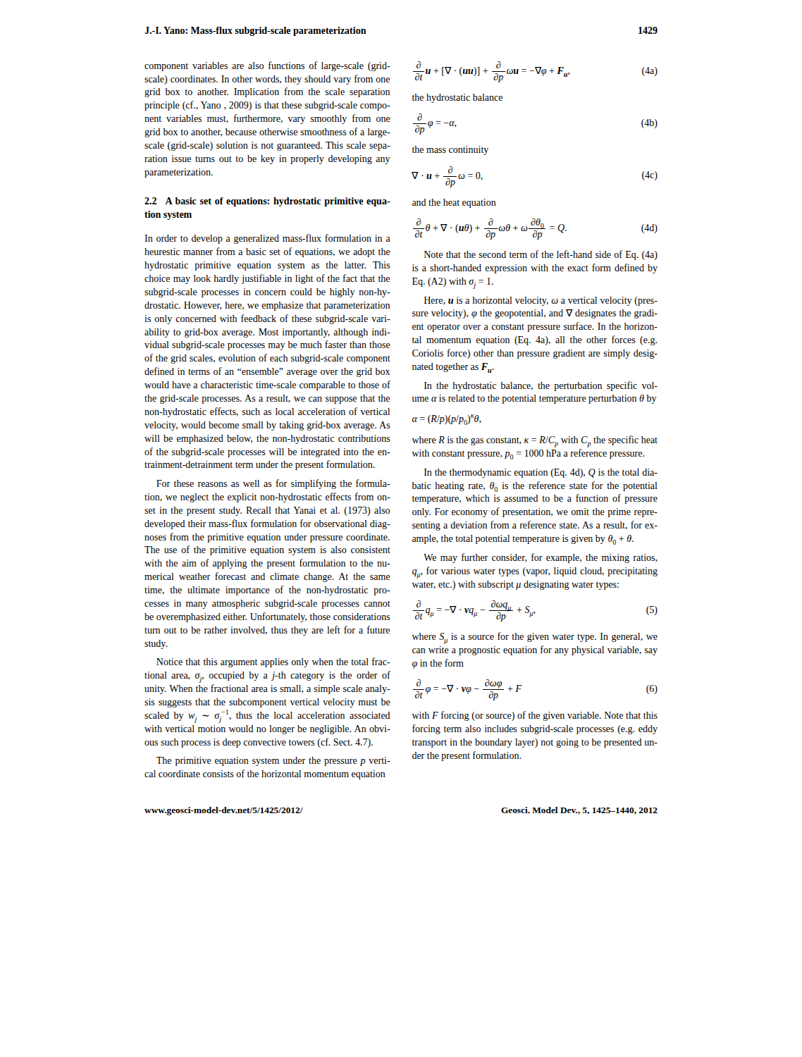J.-I. Yano: Mass-flux subgrid-scale parameterization 1429
component variables are also functions of large-scale (grid-scale) coordinates. In other words, they should vary from one grid box to another. Implication from the scale separation principle (cf., Yano , 2009) is that these subgrid-scale component variables must, furthermore, vary smoothly from one grid box to another, because otherwise smoothness of a large-scale (grid-scale) solution is not guaranteed. This scale separation issue turns out to be key in properly developing any parameterization.
2.2 A basic set of equations: hydrostatic primitive equation system
In order to develop a generalized mass-flux formulation in a heurestic manner from a basic set of equations, we adopt the hydrostatic primitive equation system as the latter. This choice may look hardly justifiable in light of the fact that the subgrid-scale processes in concern could be highly non-hydrostatic. However, here, we emphasize that parameterization is only concerned with feedback of these subgrid-scale variability to grid-box average. Most importantly, although individual subgrid-scale processes may be much faster than those of the grid scales, evolution of each subgrid-scale component defined in terms of an “ensemble” average over the grid box would have a characteristic time-scale comparable to those of the grid-scale processes. As a result, we can suppose that the non-hydrostatic effects, such as local acceleration of vertical velocity, would become small by taking grid-box average. As will be emphasized below, the non-hydrostatic contributions of the subgrid-scale processes will be integrated into the entrainment-detrainment term under the present formulation.
For these reasons as well as for simplifying the formulation, we neglect the explicit non-hydrostatic effects from onset in the present study. Recall that Yanai et al. (1973) also developed their mass-flux formulation for observational diagnoses from the primitive equation under pressure coordinate. The use of the primitive equation system is also consistent with the aim of applying the present formulation to the numerical weather forecast and climate change. At the same time, the ultimate importance of the non-hydrostatic processes in many atmospheric subgrid-scale processes cannot be overemphasized either. Unfortunately, those considerations turn out to be rather involved, thus they are left for a future study.
Notice that this argument applies only when the total fractional area, σj, occupied by a j-th category is the order of unity. When the fractional area is small, a simple scale analysis suggests that the subcomponent vertical velocity must be scaled by wj ∼ σj−1, thus the local acceleration associated with vertical motion would no longer be negligible. An obvious such process is deep convective towers (cf. Sect. 4.7).
The primitive equation system under the pressure p vertical coordinate consists of the horizontal momentum equation
∂∂t u + [∇ · (uu)] + ∂∂p ωu = −∇φ + Fu, (4a)
the hydrostatic balance
∂∂p φ = −α, (4b)
the mass continuity
∇ · u + ∂∂p ω = 0, (4c)
and the heat equation
∂∂t θ + ∇ · (uθ) + ∂∂p ωθ + ω∂θ0∂p = Q. (4d)
Note that the second term of the left-hand side of Eq. (4a) is a short-handed expression with the exact form defined by Eq. (A2) with σj = 1.
Here, u is a horizontal velocity, ω a vertical velocity (pressure velocity), φ the geopotential, and ∇ designates the gradient operator over a constant pressure surface. In the horizontal momentum equation (Eq. 4a), all the other forces (e.g. Coriolis force) other than pressure gradient are simply designated together as Fu.
In the hydrostatic balance, the perturbation specific volume α is related to the potential temperature perturbation θ by
α = (R/p)(p/p0)κθ,
where R is the gas constant, κ = R/Cp with Cp the specific heat with constant pressure, p0 = 1000 hPa a reference pressure.
In the thermodynamic equation (Eq. 4d), Q is the total diabatic heating rate, θ0 is the reference state for the potential temperature, which is assumed to be a function of pressure only. For economy of presentation, we omit the prime representing a deviation from a reference state. As a result, for example, the total potential temperature is given by θ0 + θ.
We may further consider, for example, the mixing ratios, qμ, for various water types (vapor, liquid cloud, precipitating water, etc.) with subscript μ designating water types:
∂∂t qμ = −∇ · vqμ − ∂ωqμ∂p + Sμ, (5)
where Sμ is a source for the given water type. In general, we can write a prognostic equation for any physical variable, say φ in the form
∂∂t φ = −∇ · vφ − ∂ωφ∂p + F (6)
with F forcing (or source) of the given variable. Note that this forcing term also includes subgrid-scale processes (e.g. eddy transport in the boundary layer) not going to be presented under the present formulation.
www.geosci-model-dev.net/5/1425/2012/ Geosci. Model Dev., 5, 1425–1440, 2012